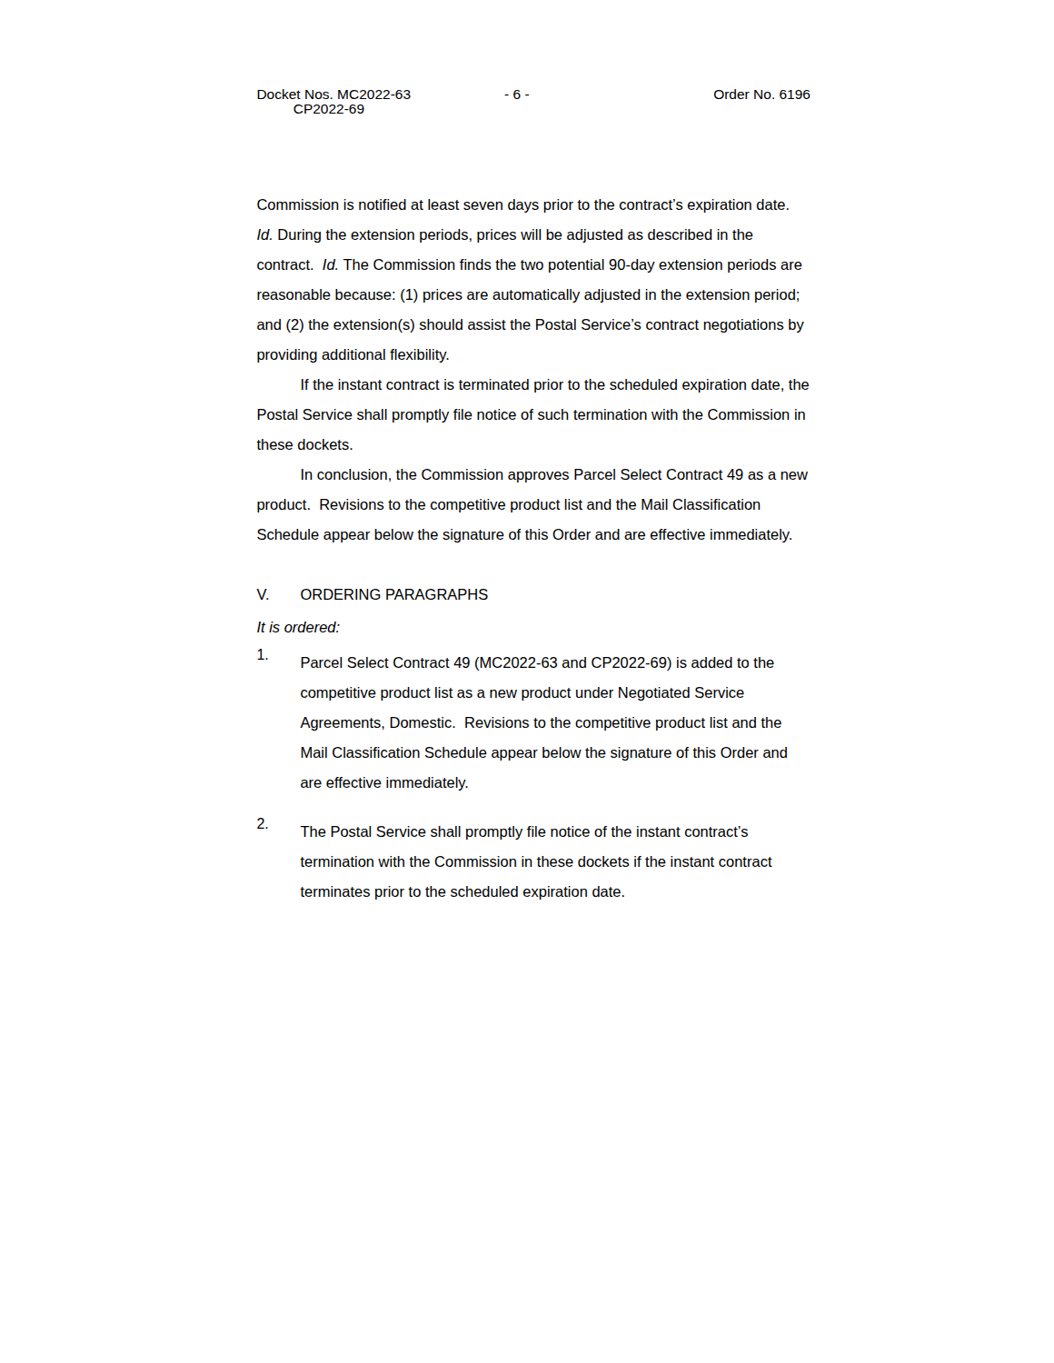Docket Nos. MC2022-63
CP2022-69
- 6 -
Order No. 6196
Commission is notified at least seven days prior to the contract’s expiration date. Id. During the extension periods, prices will be adjusted as described in the contract. Id. The Commission finds the two potential 90-day extension periods are reasonable because: (1) prices are automatically adjusted in the extension period; and (2) the extension(s) should assist the Postal Service’s contract negotiations by providing additional flexibility.
If the instant contract is terminated prior to the scheduled expiration date, the Postal Service shall promptly file notice of such termination with the Commission in these dockets.
In conclusion, the Commission approves Parcel Select Contract 49 as a new product. Revisions to the competitive product list and the Mail Classification Schedule appear below the signature of this Order and are effective immediately.
V. ORDERING PARAGRAPHS
It is ordered:
1.
Parcel Select Contract 49 (MC2022-63 and CP2022-69) is added to the competitive product list as a new product under Negotiated Service Agreements, Domestic. Revisions to the competitive product list and the Mail Classification Schedule appear below the signature of this Order and are effective immediately.
2.
The Postal Service shall promptly file notice of the instant contract’s termination with the Commission in these dockets if the instant contract terminates prior to the scheduled expiration date.